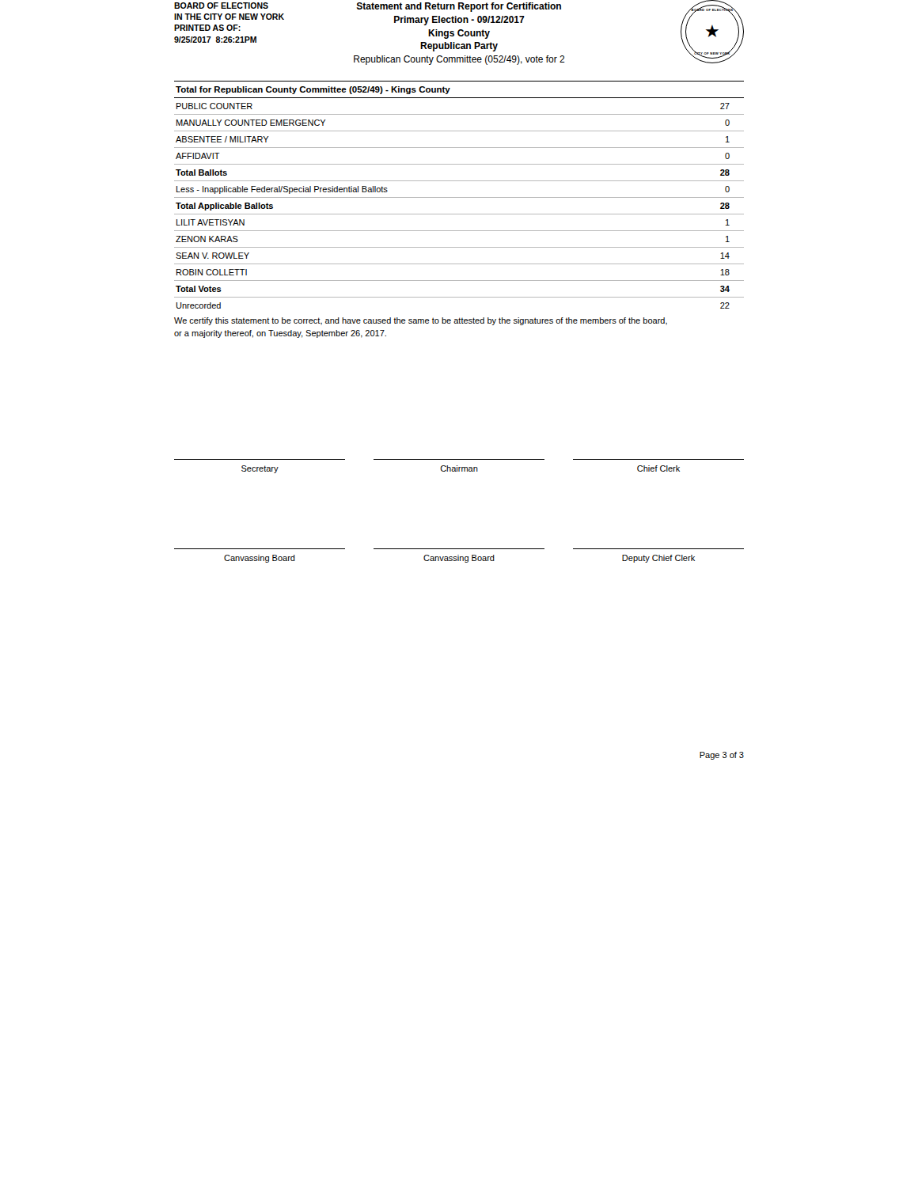BOARD OF ELECTIONS
IN THE CITY OF NEW YORK
PRINTED AS OF:
9/25/2017 8:26:21PM
Statement and Return Report for Certification
Primary Election - 09/12/2017
Kings County
Republican Party
Republican County Committee (052/49), vote for 2
BOARD OF ELECTIONS
★
CITY OF NEW YORK
Total for Republican County Committee (052/49) - Kings County
| PUBLIC COUNTER | 27 |
| MANUALLY COUNTED EMERGENCY | 0 |
| ABSENTEE / MILITARY | 1 |
| AFFIDAVIT | 0 |
| Total Ballots | 28 |
| Less - Inapplicable Federal/Special Presidential Ballots | 0 |
| Total Applicable Ballots | 28 |
| LILIT AVETISYAN | 1 |
| ZENON KARAS | 1 |
| SEAN V. ROWLEY | 14 |
| ROBIN COLLETTI | 18 |
| Total Votes | 34 |
| Unrecorded | 22 |
We certify this statement to be correct, and have caused the same to be attested by the signatures of the members of the board,
or a majority thereof, on Tuesday, September 26, 2017.
Secretary
Chairman
Chief Clerk
Canvassing Board
Canvassing Board
Deputy Chief Clerk
Page 3 of 3